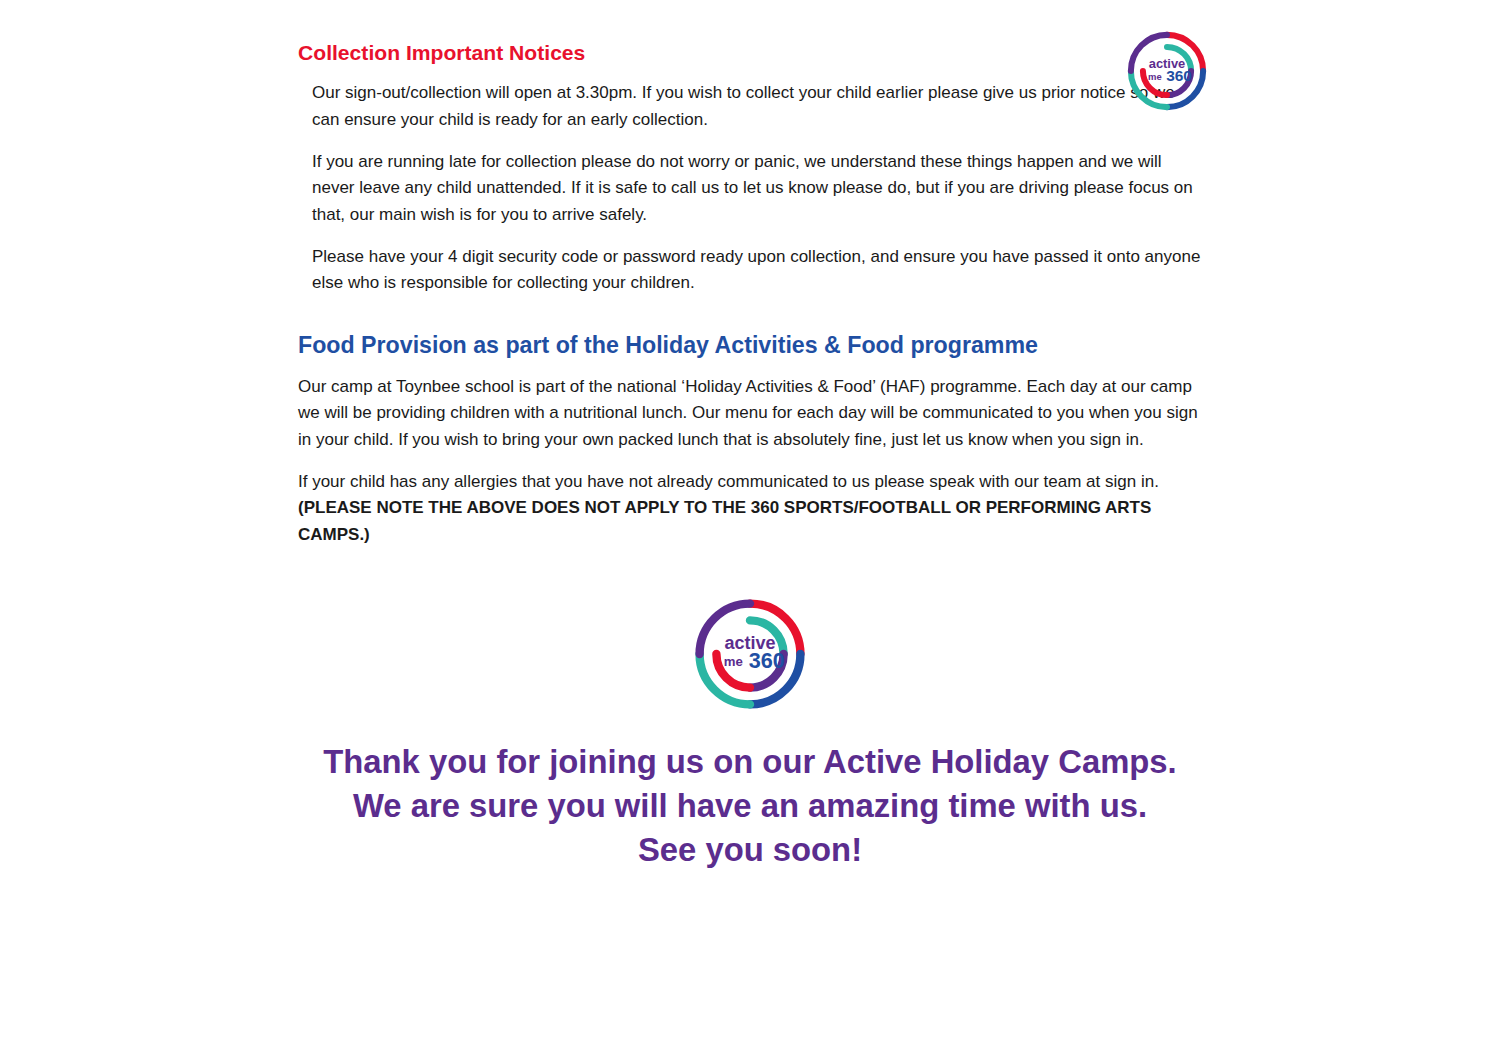active me 360
Collection Important Notices
Our sign-out/collection will open at 3.30pm. If you wish to collect your child earlier please give us prior notice so we can ensure your child is ready for an early collection.
If you are running late for collection please do not worry or panic, we understand these things happen and we will never leave any child unattended. If it is safe to call us to let us know please do, but if you are driving please focus on that, our main wish is for you to arrive safely.
Please have your 4 digit security code or password ready upon collection, and ensure you have passed it onto anyone else who is responsible for collecting your children.
Food Provision as part of the Holiday Activities & Food programme
Our camp at Toynbee school is part of the national ‘Holiday Activities & Food’ (HAF) programme. Each day at our camp we will be providing children with a nutritional lunch. Our menu for each day will be communicated to you when you sign in your child. If you wish to bring your own packed lunch that is absolutely fine, just let us know when you sign in.
If your child has any allergies that you have not already communicated to us please speak with our team at sign in. (PLEASE NOTE THE ABOVE DOES NOT APPLY TO THE 360 SPORTS/FOOTBALL OR PERFORMING ARTS CAMPS.)
active me 360
Thank you for joining us on our Active Holiday Camps.
We are sure you will have an amazing time with us.
See you soon!